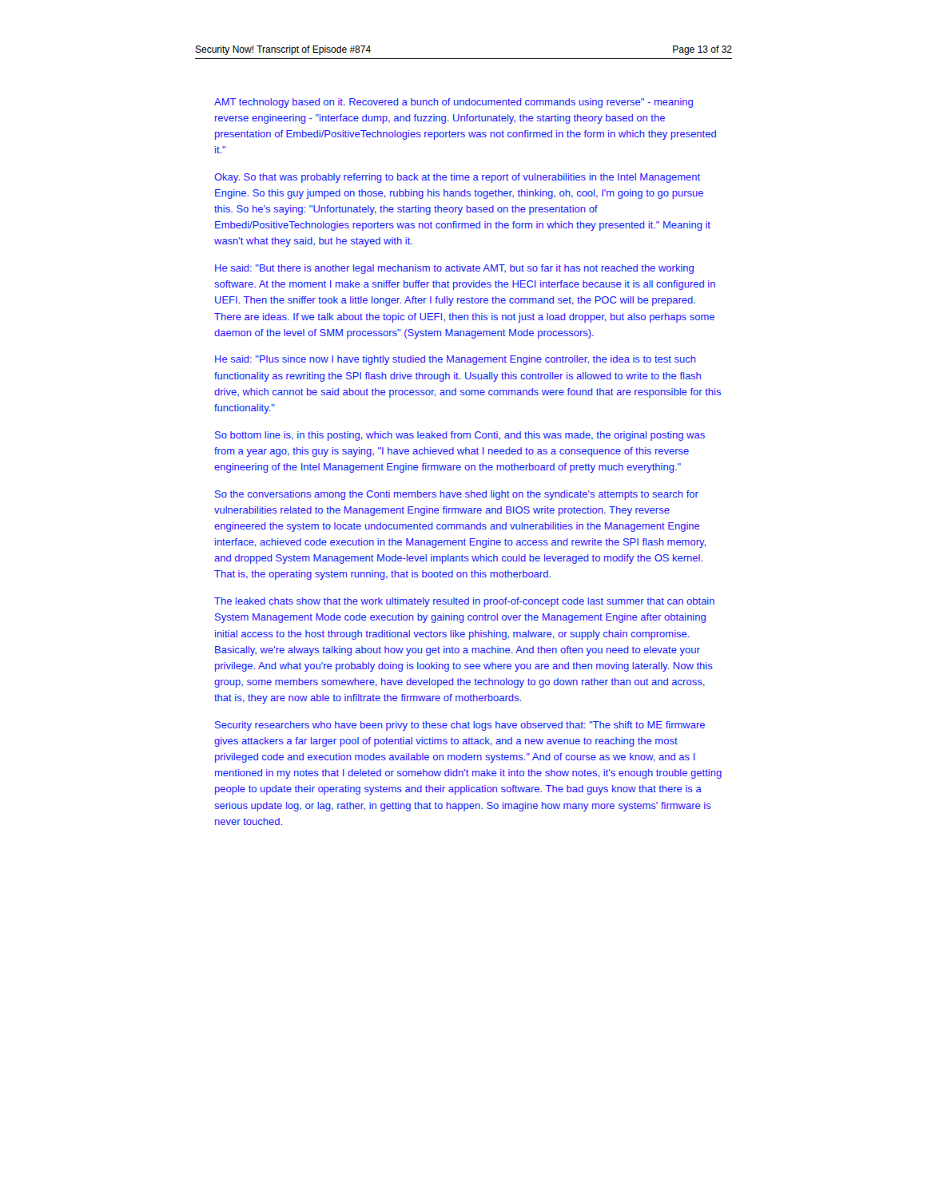Security Now! Transcript of Episode #874 Page 13 of 32
AMT technology based on it. Recovered a bunch of undocumented commands using reverse" - meaning reverse engineering - "interface dump, and fuzzing. Unfortunately, the starting theory based on the presentation of Embedi/PositiveTechnologies reporters was not confirmed in the form in which they presented it."
Okay. So that was probably referring to back at the time a report of vulnerabilities in the Intel Management Engine. So this guy jumped on those, rubbing his hands together, thinking, oh, cool, I'm going to go pursue this. So he's saying: "Unfortunately, the starting theory based on the presentation of Embedi/PositiveTechnologies reporters was not confirmed in the form in which they presented it." Meaning it wasn't what they said, but he stayed with it.
He said: "But there is another legal mechanism to activate AMT, but so far it has not reached the working software. At the moment I make a sniffer buffer that provides the HECI interface because it is all configured in UEFI. Then the sniffer took a little longer. After I fully restore the command set, the POC will be prepared. There are ideas. If we talk about the topic of UEFI, then this is not just a load dropper, but also perhaps some daemon of the level of SMM processors" (System Management Mode processors).
He said: "Plus since now I have tightly studied the Management Engine controller, the idea is to test such functionality as rewriting the SPI flash drive through it. Usually this controller is allowed to write to the flash drive, which cannot be said about the processor, and some commands were found that are responsible for this functionality."
So bottom line is, in this posting, which was leaked from Conti, and this was made, the original posting was from a year ago, this guy is saying, "I have achieved what I needed to as a consequence of this reverse engineering of the Intel Management Engine firmware on the motherboard of pretty much everything."
So the conversations among the Conti members have shed light on the syndicate's attempts to search for vulnerabilities related to the Management Engine firmware and BIOS write protection. They reverse engineered the system to locate undocumented commands and vulnerabilities in the Management Engine interface, achieved code execution in the Management Engine to access and rewrite the SPI flash memory, and dropped System Management Mode-level implants which could be leveraged to modify the OS kernel. That is, the operating system running, that is booted on this motherboard.
The leaked chats show that the work ultimately resulted in proof-of-concept code last summer that can obtain System Management Mode code execution by gaining control over the Management Engine after obtaining initial access to the host through traditional vectors like phishing, malware, or supply chain compromise. Basically, we're always talking about how you get into a machine. And then often you need to elevate your privilege. And what you're probably doing is looking to see where you are and then moving laterally. Now this group, some members somewhere, have developed the technology to go down rather than out and across, that is, they are now able to infiltrate the firmware of motherboards.
Security researchers who have been privy to these chat logs have observed that: "The shift to ME firmware gives attackers a far larger pool of potential victims to attack, and a new avenue to reaching the most privileged code and execution modes available on modern systems." And of course as we know, and as I mentioned in my notes that I deleted or somehow didn't make it into the show notes, it's enough trouble getting people to update their operating systems and their application software. The bad guys know that there is a serious update log, or lag, rather, in getting that to happen. So imagine how many more systems' firmware is never touched.